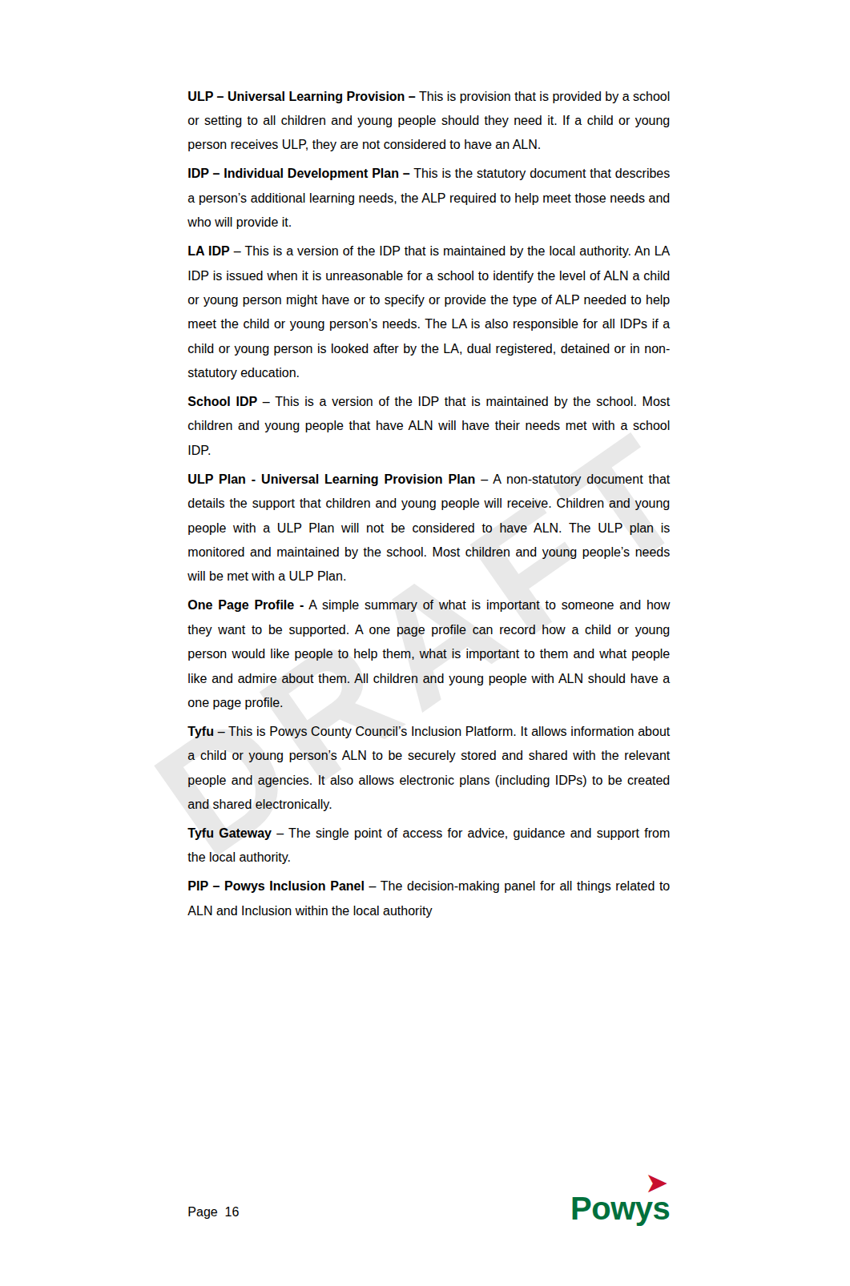DRAFT
ULP – Universal Learning Provision – This is provision that is provided by a school or setting to all children and young people should they need it. If a child or young person receives ULP, they are not considered to have an ALN.
IDP – Individual Development Plan – This is the statutory document that describes a person’s additional learning needs, the ALP required to help meet those needs and who will provide it.
LA IDP – This is a version of the IDP that is maintained by the local authority. An LA IDP is issued when it is unreasonable for a school to identify the level of ALN a child or young person might have or to specify or provide the type of ALP needed to help meet the child or young person’s needs. The LA is also responsible for all IDPs if a child or young person is looked after by the LA, dual registered, detained or in non-statutory education.
School IDP – This is a version of the IDP that is maintained by the school. Most children and young people that have ALN will have their needs met with a school IDP.
ULP Plan - Universal Learning Provision Plan – A non-statutory document that details the support that children and young people will receive. Children and young people with a ULP Plan will not be considered to have ALN. The ULP plan is monitored and maintained by the school. Most children and young people’s needs will be met with a ULP Plan.
One Page Profile - A simple summary of what is important to someone and how they want to be supported. A one page profile can record how a child or young person would like people to help them, what is important to them and what people like and admire about them. All children and young people with ALN should have a one page profile.
Tyfu – This is Powys County Council’s Inclusion Platform. It allows information about a child or young person’s ALN to be securely stored and shared with the relevant people and agencies. It also allows electronic plans (including IDPs) to be created and shared electronically.
Tyfu Gateway – The single point of access for advice, guidance and support from the local authority.
PIP – Powys Inclusion Panel – The decision-making panel for all things related to ALN and Inclusion within the local authority
Page 16
➤ Powys